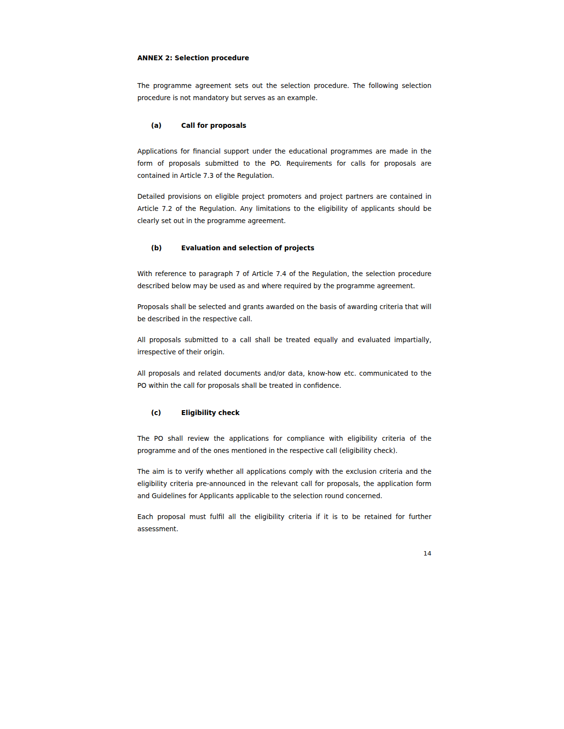ANNEX 2: Selection procedure
The programme agreement sets out the selection procedure. The following selection procedure is not mandatory but serves as an example.
(a) Call for proposals
Applications for financial support under the educational programmes are made in the form of proposals submitted to the PO. Requirements for calls for proposals are contained in Article 7.3 of the Regulation.
Detailed provisions on eligible project promoters and project partners are contained in Article 7.2 of the Regulation. Any limitations to the eligibility of applicants should be clearly set out in the programme agreement.
(b) Evaluation and selection of projects
With reference to paragraph 7 of Article 7.4 of the Regulation, the selection procedure described below may be used as and where required by the programme agreement.
Proposals shall be selected and grants awarded on the basis of awarding criteria that will be described in the respective call.
All proposals submitted to a call shall be treated equally and evaluated impartially, irrespective of their origin.
All proposals and related documents and/or data, know-how etc. communicated to the PO within the call for proposals shall be treated in confidence.
(c) Eligibility check
The PO shall review the applications for compliance with eligibility criteria of the programme and of the ones mentioned in the respective call (eligibility check).
The aim is to verify whether all applications comply with the exclusion criteria and the eligibility criteria pre-announced in the relevant call for proposals, the application form and Guidelines for Applicants applicable to the selection round concerned.
Each proposal must fulfil all the eligibility criteria if it is to be retained for further assessment.
14